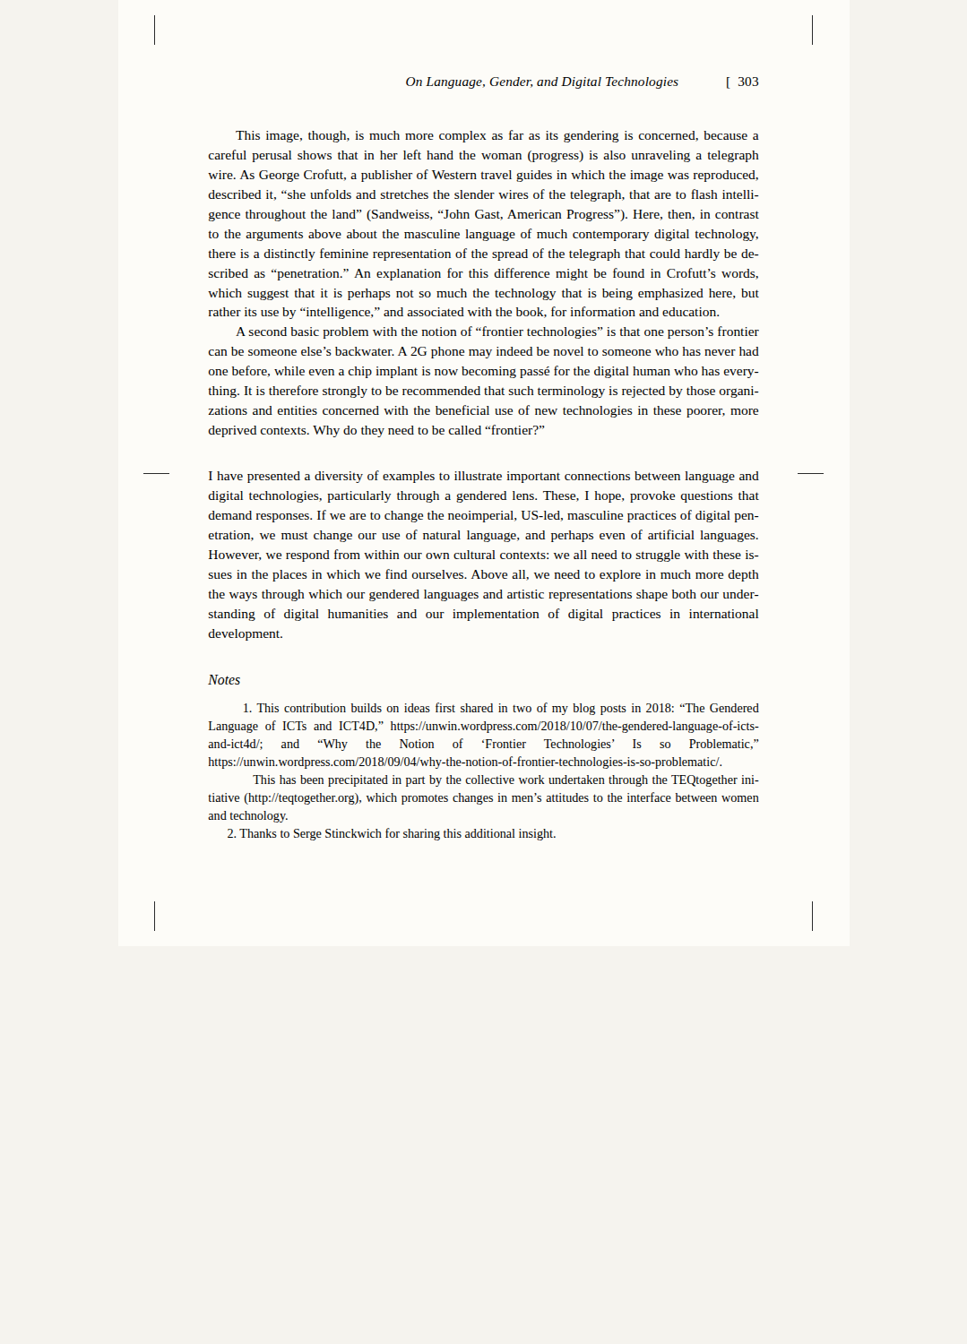On Language, Gender, and Digital Technologies [ 303
This image, though, is much more complex as far as its gendering is concerned, because a careful perusal shows that in her left hand the woman (progress) is also unraveling a telegraph wire. As George Crofutt, a publisher of Western travel guides in which the image was reproduced, described it, “she unfolds and stretches the slender wires of the telegraph, that are to flash intelligence throughout the land” (Sandweiss, “John Gast, American Progress”). Here, then, in contrast to the arguments above about the masculine language of much contemporary digital technology, there is a distinctly feminine representation of the spread of the telegraph that could hardly be described as “penetration.” An explanation for this difference might be found in Crofutt’s words, which suggest that it is perhaps not so much the technology that is being emphasized here, but rather its use by “intelligence,” and associated with the book, for information and education.
A second basic problem with the notion of “frontier technologies” is that one person’s frontier can be someone else’s backwater. A 2G phone may indeed be novel to someone who has never had one before, while even a chip implant is now becoming passé for the digital human who has everything. It is therefore strongly to be recommended that such terminology is rejected by those organizations and entities concerned with the beneficial use of new technologies in these poorer, more deprived contexts. Why do they need to be called “frontier?”
I have presented a diversity of examples to illustrate important connections between language and digital technologies, particularly through a gendered lens. These, I hope, provoke questions that demand responses. If we are to change the neoimperial, US-led, masculine practices of digital penetration, we must change our use of natural language, and perhaps even of artificial languages. However, we respond from within our own cultural contexts: we all need to struggle with these issues in the places in which we find ourselves. Above all, we need to explore in much more depth the ways through which our gendered languages and artistic representations shape both our understanding of digital humanities and our implementation of digital practices in international development.
Notes
1. This contribution builds on ideas first shared in two of my blog posts in 2018: “The Gendered Language of ICTs and ICT4D,” https://unwin.wordpress.com/2018/10/07/the-gendered-language-of-icts-and-ict4d/; and “Why the Notion of ‘Frontier Technologies’ Is so Problematic,” https://unwin.wordpress.com/2018/09/04/why-the-notion-of-frontier-technologies-is-so-problematic/.
This has been precipitated in part by the collective work undertaken through the TEQtogether initiative (http://teqtogether.org), which promotes changes in men’s attitudes to the interface between women and technology.
2. Thanks to Serge Stinckwich for sharing this additional insight.